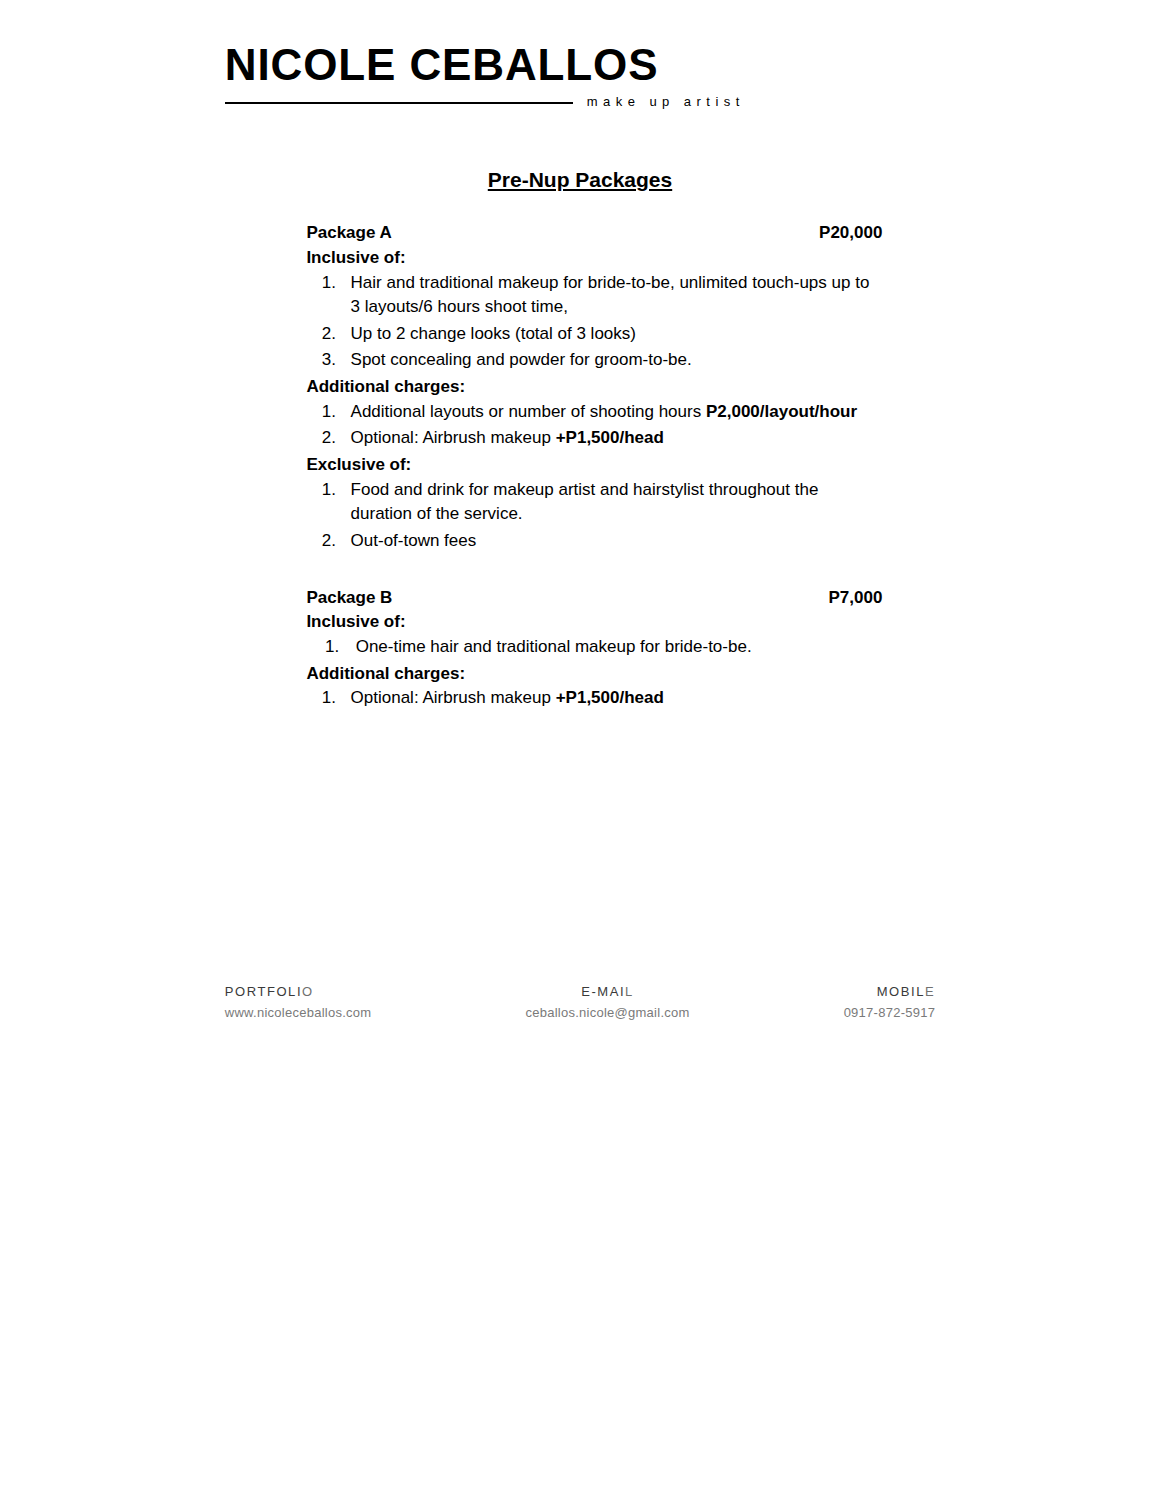NICOLE CEBALLOS
make up artist
Pre-Nup Packages
Package A P20,000
Inclusive of:
1. Hair and traditional makeup for bride-to-be, unlimited touch-ups up to 3 layouts/6 hours shoot time,
2. Up to 2 change looks (total of 3 looks)
3. Spot concealing and powder for groom-to-be.
Additional charges:
1. Additional layouts or number of shooting hours P2,000/layout/hour
2. Optional: Airbrush makeup +P1,500/head
Exclusive of:
1. Food and drink for makeup artist and hairstylist throughout the duration of the service.
2. Out-of-town fees
Package B P7,000
Inclusive of:
1. One-time hair and traditional makeup for bride-to-be.
Additional charges:
1. Optional: Airbrush makeup +P1,500/head
PORTFOLIO
www.nicoleceballos.com
E-MAIL
ceballos.nicole@gmail.com
MOBILE
0917-872-5917